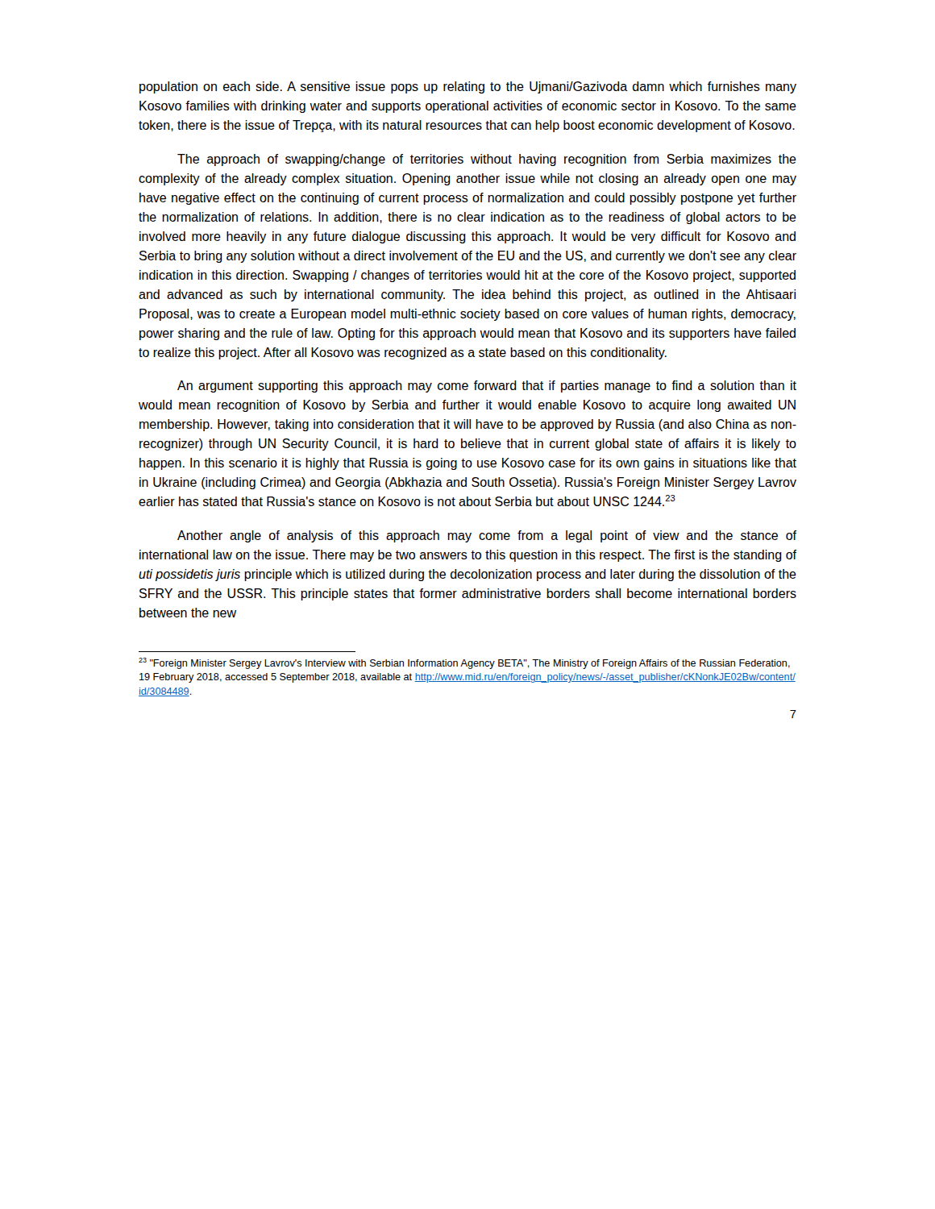population on each side. A sensitive issue pops up relating to the Ujmani/Gazivoda damn which furnishes many Kosovo families with drinking water and supports operational activities of economic sector in Kosovo. To the same token, there is the issue of Trepça, with its natural resources that can help boost economic development of Kosovo.
The approach of swapping/change of territories without having recognition from Serbia maximizes the complexity of the already complex situation. Opening another issue while not closing an already open one may have negative effect on the continuing of current process of normalization and could possibly postpone yet further the normalization of relations. In addition, there is no clear indication as to the readiness of global actors to be involved more heavily in any future dialogue discussing this approach. It would be very difficult for Kosovo and Serbia to bring any solution without a direct involvement of the EU and the US, and currently we don't see any clear indication in this direction. Swapping / changes of territories would hit at the core of the Kosovo project, supported and advanced as such by international community. The idea behind this project, as outlined in the Ahtisaari Proposal, was to create a European model multi-ethnic society based on core values of human rights, democracy, power sharing and the rule of law. Opting for this approach would mean that Kosovo and its supporters have failed to realize this project. After all Kosovo was recognized as a state based on this conditionality.
An argument supporting this approach may come forward that if parties manage to find a solution than it would mean recognition of Kosovo by Serbia and further it would enable Kosovo to acquire long awaited UN membership. However, taking into consideration that it will have to be approved by Russia (and also China as non-recognizer) through UN Security Council, it is hard to believe that in current global state of affairs it is likely to happen. In this scenario it is highly that Russia is going to use Kosovo case for its own gains in situations like that in Ukraine (including Crimea) and Georgia (Abkhazia and South Ossetia). Russia's Foreign Minister Sergey Lavrov earlier has stated that Russia's stance on Kosovo is not about Serbia but about UNSC 1244.23
Another angle of analysis of this approach may come from a legal point of view and the stance of international law on the issue. There may be two answers to this question in this respect. The first is the standing of uti possidetis juris principle which is utilized during the decolonization process and later during the dissolution of the SFRY and the USSR. This principle states that former administrative borders shall become international borders between the new
23 "Foreign Minister Sergey Lavrov's Interview with Serbian Information Agency BETA", The Ministry of Foreign Affairs of the Russian Federation, 19 February 2018, accessed 5 September 2018, available at http://www.mid.ru/en/foreign_policy/news/-/asset_publisher/cKNonkJE02Bw/content/id/3084489.
7